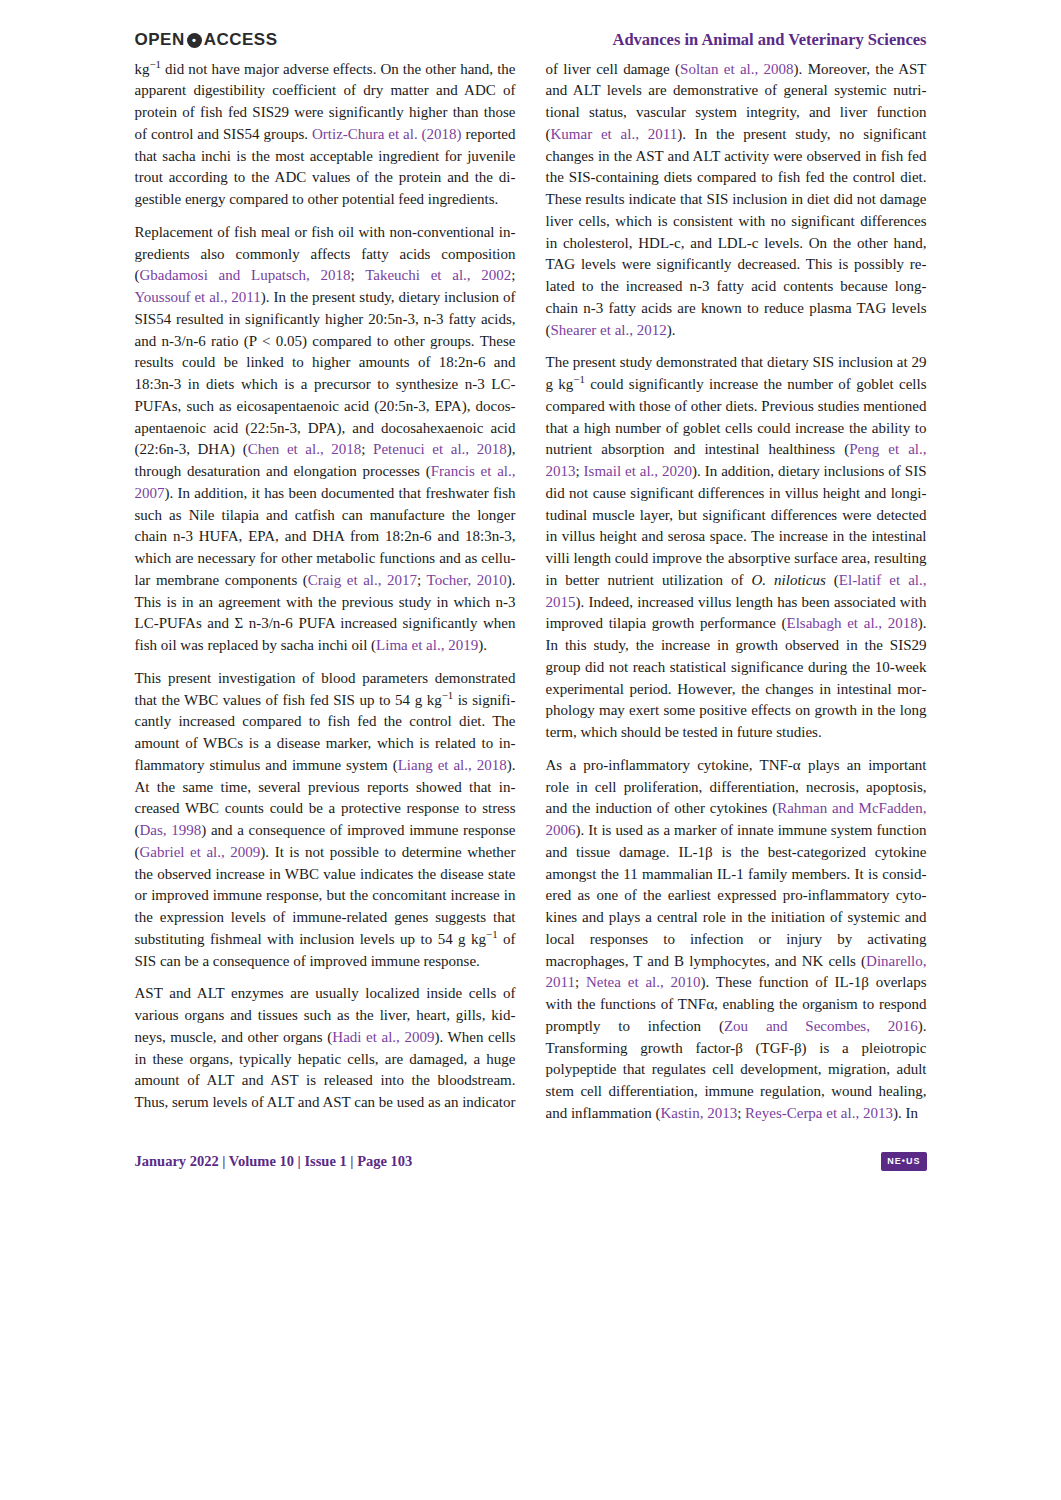OPEN•ACCESS
Advances in Animal and Veterinary Sciences
kg−1 did not have major adverse effects. On the other hand, the apparent digestibility coefficient of dry matter and ADC of protein of fish fed SIS29 were significantly higher than those of control and SIS54 groups. Ortiz-Chura et al. (2018) reported that sacha inchi is the most acceptable ingredient for juvenile trout according to the ADC values of the protein and the digestible energy compared to other potential feed ingredients.
Replacement of fish meal or fish oil with non-conventional ingredients also commonly affects fatty acids composition (Gbadamosi and Lupatsch, 2018; Takeuchi et al., 2002; Youssouf et al., 2011). In the present study, dietary inclusion of SIS54 resulted in significantly higher 20:5n-3, n-3 fatty acids, and n-3/n-6 ratio (P < 0.05) compared to other groups. These results could be linked to higher amounts of 18:2n-6 and 18:3n-3 in diets which is a precursor to synthesize n-3 LC-PUFAs, such as eicosapentaenoic acid (20:5n-3, EPA), docosapentaenoic acid (22:5n-3, DPA), and docosahexaenoic acid (22:6n-3, DHA) (Chen et al., 2018; Petenuci et al., 2018), through desaturation and elongation processes (Francis et al., 2007). In addition, it has been documented that freshwater fish such as Nile tilapia and catfish can manufacture the longer chain n-3 HUFA, EPA, and DHA from 18:2n-6 and 18:3n-3, which are necessary for other metabolic functions and as cellular membrane components (Craig et al., 2017; Tocher, 2010). This is in an agreement with the previous study in which n-3 LC-PUFAs and Σ n-3/n-6 PUFA increased significantly when fish oil was replaced by sacha inchi oil (Lima et al., 2019).
This present investigation of blood parameters demonstrated that the WBC values of fish fed SIS up to 54 g kg−1 is significantly increased compared to fish fed the control diet. The amount of WBCs is a disease marker, which is related to inflammatory stimulus and immune system (Liang et al., 2018). At the same time, several previous reports showed that increased WBC counts could be a protective response to stress (Das, 1998) and a consequence of improved immune response (Gabriel et al., 2009). It is not possible to determine whether the observed increase in WBC value indicates the disease state or improved immune response, but the concomitant increase in the expression levels of immune-related genes suggests that substituting fishmeal with inclusion levels up to 54 g kg−1 of SIS can be a consequence of improved immune response.
AST and ALT enzymes are usually localized inside cells of various organs and tissues such as the liver, heart, gills, kidneys, muscle, and other organs (Hadi et al., 2009). When cells in these organs, typically hepatic cells, are damaged, a huge amount of ALT and AST is released into the bloodstream. Thus, serum levels of ALT and AST can be used as an indicator of liver cell damage (Soltan et al., 2008). Moreover, the AST and ALT levels are demonstrative of general systemic nutritional status, vascular system integrity, and liver function (Kumar et al., 2011). In the present study, no significant changes in the AST and ALT activity were observed in fish fed the SIS-containing diets compared to fish fed the control diet. These results indicate that SIS inclusion in diet did not damage liver cells, which is consistent with no significant differences in cholesterol, HDL-c, and LDL-c levels. On the other hand, TAG levels were significantly decreased. This is possibly related to the increased n-3 fatty acid contents because long-chain n-3 fatty acids are known to reduce plasma TAG levels (Shearer et al., 2012).
The present study demonstrated that dietary SIS inclusion at 29 g kg−1 could significantly increase the number of goblet cells compared with those of other diets. Previous studies mentioned that a high number of goblet cells could increase the ability to nutrient absorption and intestinal healthiness (Peng et al., 2013; Ismail et al., 2020). In addition, dietary inclusions of SIS did not cause significant differences in villus height and longitudinal muscle layer, but significant differences were detected in villus height and serosa space. The increase in the intestinal villi length could improve the absorptive surface area, resulting in better nutrient utilization of O. niloticus (El-latif et al., 2015). Indeed, increased villus length has been associated with improved tilapia growth performance (Elsabagh et al., 2018). In this study, the increase in growth observed in the SIS29 group did not reach statistical significance during the 10-week experimental period. However, the changes in intestinal morphology may exert some positive effects on growth in the long term, which should be tested in future studies.
As a pro-inflammatory cytokine, TNF-α plays an important role in cell proliferation, differentiation, necrosis, apoptosis, and the induction of other cytokines (Rahman and McFadden, 2006). It is used as a marker of innate immune system function and tissue damage. IL-1β is the best-categorized cytokine amongst the 11 mammalian IL-1 family members. It is considered as one of the earliest expressed pro-inflammatory cytokines and plays a central role in the initiation of systemic and local responses to infection or injury by activating macrophages, T and B lymphocytes, and NK cells (Dinarello, 2011; Netea et al., 2010). These function of IL-1β overlaps with the functions of TNFα, enabling the organism to respond promptly to infection (Zou and Secombes, 2016). Transforming growth factor-β (TGF-β) is a pleiotropic polypeptide that regulates cell development, migration, adult stem cell differentiation, immune regulation, wound healing, and inflammation (Kastin, 2013; Reyes-Cerpa et al., 2013). In
January 2022 | Volume 10 | Issue 1 | Page 103
NE•US